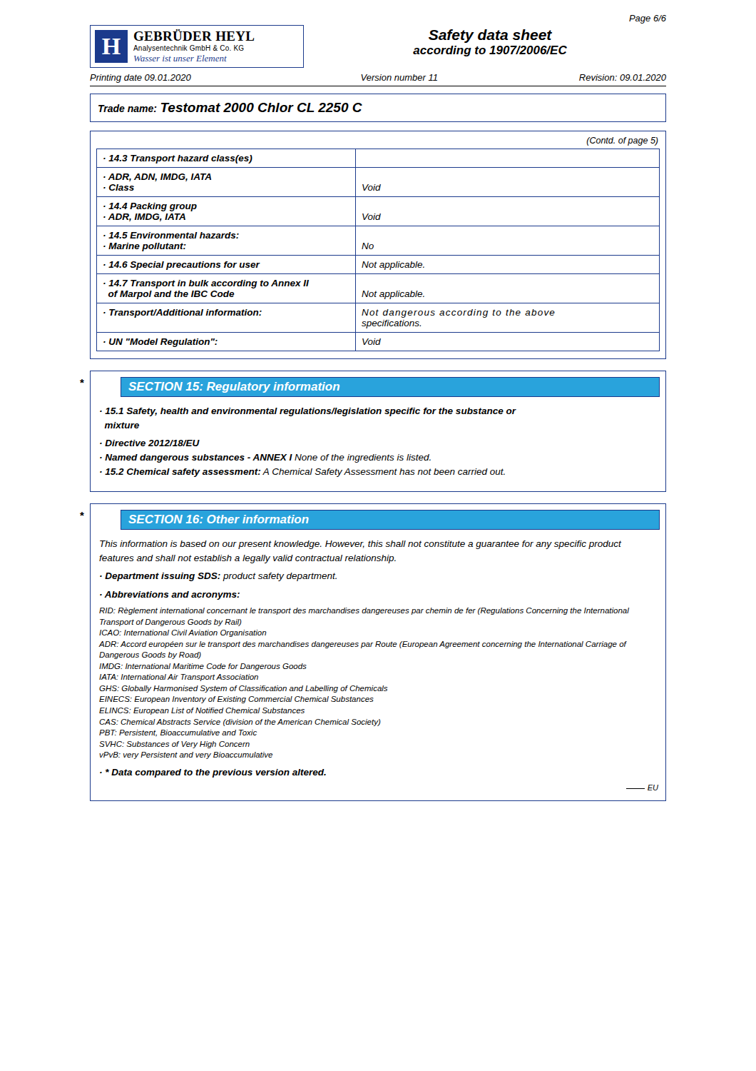Page 6/6
H
GEBRÜDER HEYL
Analysentechnik GmbH & Co. KG
Wasser ist unser Element
Safety data sheet
according to 1907/2006/EC
Printing date 09.01.2020 Version number 11 Revision: 09.01.2020
Trade name: Testomat 2000 Chlor CL 2250 C
(Contd. of page 5)
| 14.3 Transport hazard class(es) | |
| ADR, ADN, IMDG, IATA Class | Void |
| 14.4 Packing group ADR, IMDG, IATA | Void |
| 14.5 Environmental hazards: Marine pollutant: | No |
| 14.6 Special precautions for user | Not applicable. |
| 14.7 Transport in bulk according to Annex II of Marpol and the IBC Code | Not applicable. |
| Transport/Additional information: | Not dangerous according to the above specifications. |
| UN "Model Regulation": | Void |
*
SECTION 15: Regulatory information
15.1 Safety, health and environmental regulations/legislation specific for the substance or
mixture
Directive 2012/18/EU
Named dangerous substances - ANNEX I None of the ingredients is listed.
15.2 Chemical safety assessment: A Chemical Safety Assessment has not been carried out.
*
SECTION 16: Other information
This information is based on our present knowledge. However, this shall not constitute a guarantee for any specific product features and shall not establish a legally valid contractual relationship.
Department issuing SDS: product safety department.
Abbreviations and acronyms:
RID: Règlement international concernant le transport des marchandises dangereuses par chemin de fer (Regulations Concerning the International Transport of Dangerous Goods by Rail)
ICAO: International Civil Aviation Organisation
ADR: Accord européen sur le transport des marchandises dangereuses par Route (European Agreement concerning the International Carriage of Dangerous Goods by Road)
IMDG: International Maritime Code for Dangerous Goods
IATA: International Air Transport Association
GHS: Globally Harmonised System of Classification and Labelling of Chemicals
EINECS: European Inventory of Existing Commercial Chemical Substances
ELINCS: European List of Notified Chemical Substances
CAS: Chemical Abstracts Service (division of the American Chemical Society)
PBT: Persistent, Bioaccumulative and Toxic
SVHC: Substances of Very High Concern
vPvB: very Persistent and very Bioaccumulative
* Data compared to the previous version altered.
EU